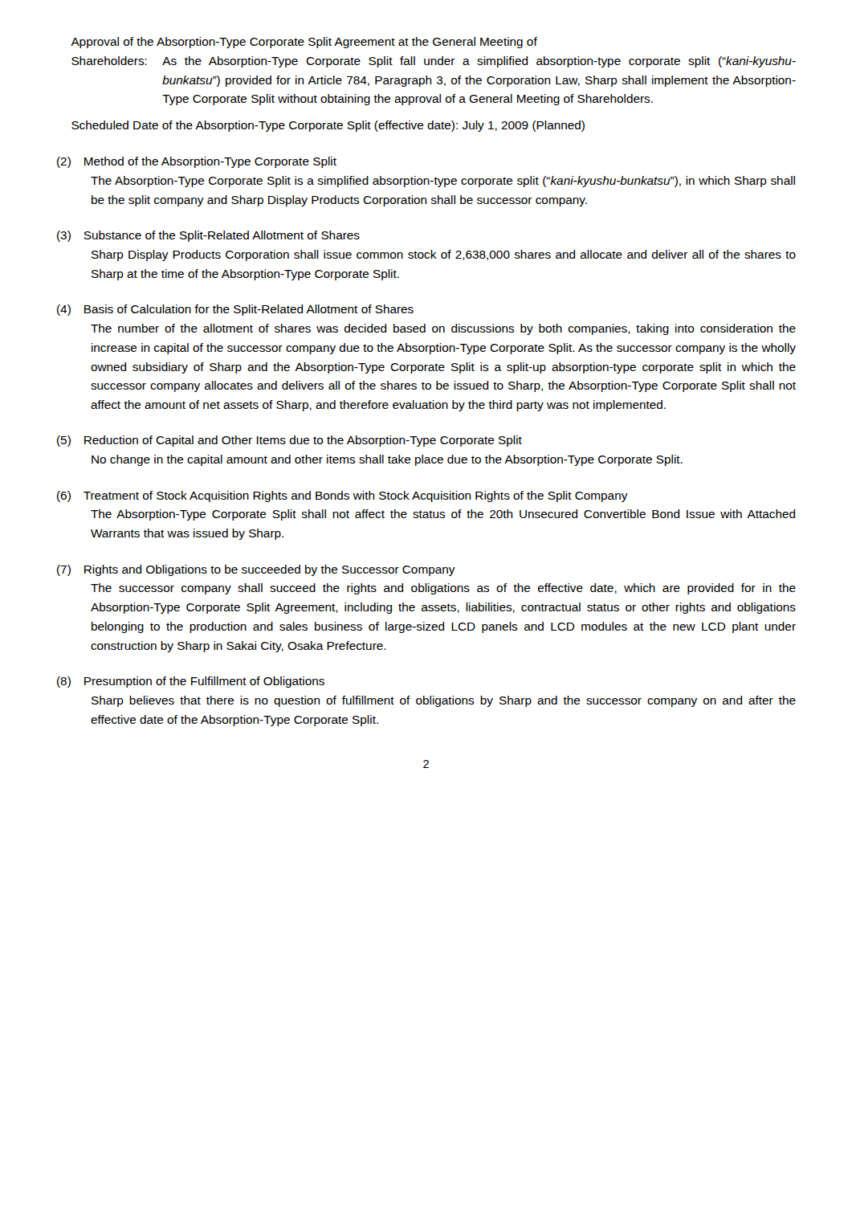Approval of the Absorption-Type Corporate Split Agreement at the General Meeting of
Shareholders:
As the Absorption-Type Corporate Split fall under a simplified absorption-type corporate split (“kani-kyushu-bunkatsu”) provided for in Article 784, Paragraph 3, of the Corporation Law, Sharp shall implement the Absorption-Type Corporate Split without obtaining the approval of a General Meeting of Shareholders.
Scheduled Date of the Absorption-Type Corporate Split (effective date): July 1, 2009 (Planned)
(2) Method of the Absorption-Type Corporate Split The Absorption-Type Corporate Split is a simplified absorption-type corporate split (“kani-kyushu-bunkatsu”), in which Sharp shall be the split company and Sharp Display Products Corporation shall be successor company.
(3) Substance of the Split-Related Allotment of Shares Sharp Display Products Corporation shall issue common stock of 2,638,000 shares and allocate and deliver all of the shares to Sharp at the time of the Absorption-Type Corporate Split.
(4) Basis of Calculation for the Split-Related Allotment of Shares The number of the allotment of shares was decided based on discussions by both companies, taking into consideration the increase in capital of the successor company due to the Absorption-Type Corporate Split. As the successor company is the wholly owned subsidiary of Sharp and the Absorption-Type Corporate Split is a split-up absorption-type corporate split in which the successor company allocates and delivers all of the shares to be issued to Sharp, the Absorption-Type Corporate Split shall not affect the amount of net assets of Sharp, and therefore evaluation by the third party was not implemented.
(5) Reduction of Capital and Other Items due to the Absorption-Type Corporate Split No change in the capital amount and other items shall take place due to the Absorption-Type Corporate Split.
(6) Treatment of Stock Acquisition Rights and Bonds with Stock Acquisition Rights of the Split Company The Absorption-Type Corporate Split shall not affect the status of the 20th Unsecured Convertible Bond Issue with Attached Warrants that was issued by Sharp.
(7) Rights and Obligations to be succeeded by the Successor Company The successor company shall succeed the rights and obligations as of the effective date, which are provided for in the Absorption-Type Corporate Split Agreement, including the assets, liabilities, contractual status or other rights and obligations belonging to the production and sales business of large-sized LCD panels and LCD modules at the new LCD plant under construction by Sharp in Sakai City, Osaka Prefecture.
(8) Presumption of the Fulfillment of Obligations Sharp believes that there is no question of fulfillment of obligations by Sharp and the successor company on and after the effective date of the Absorption-Type Corporate Split.
2